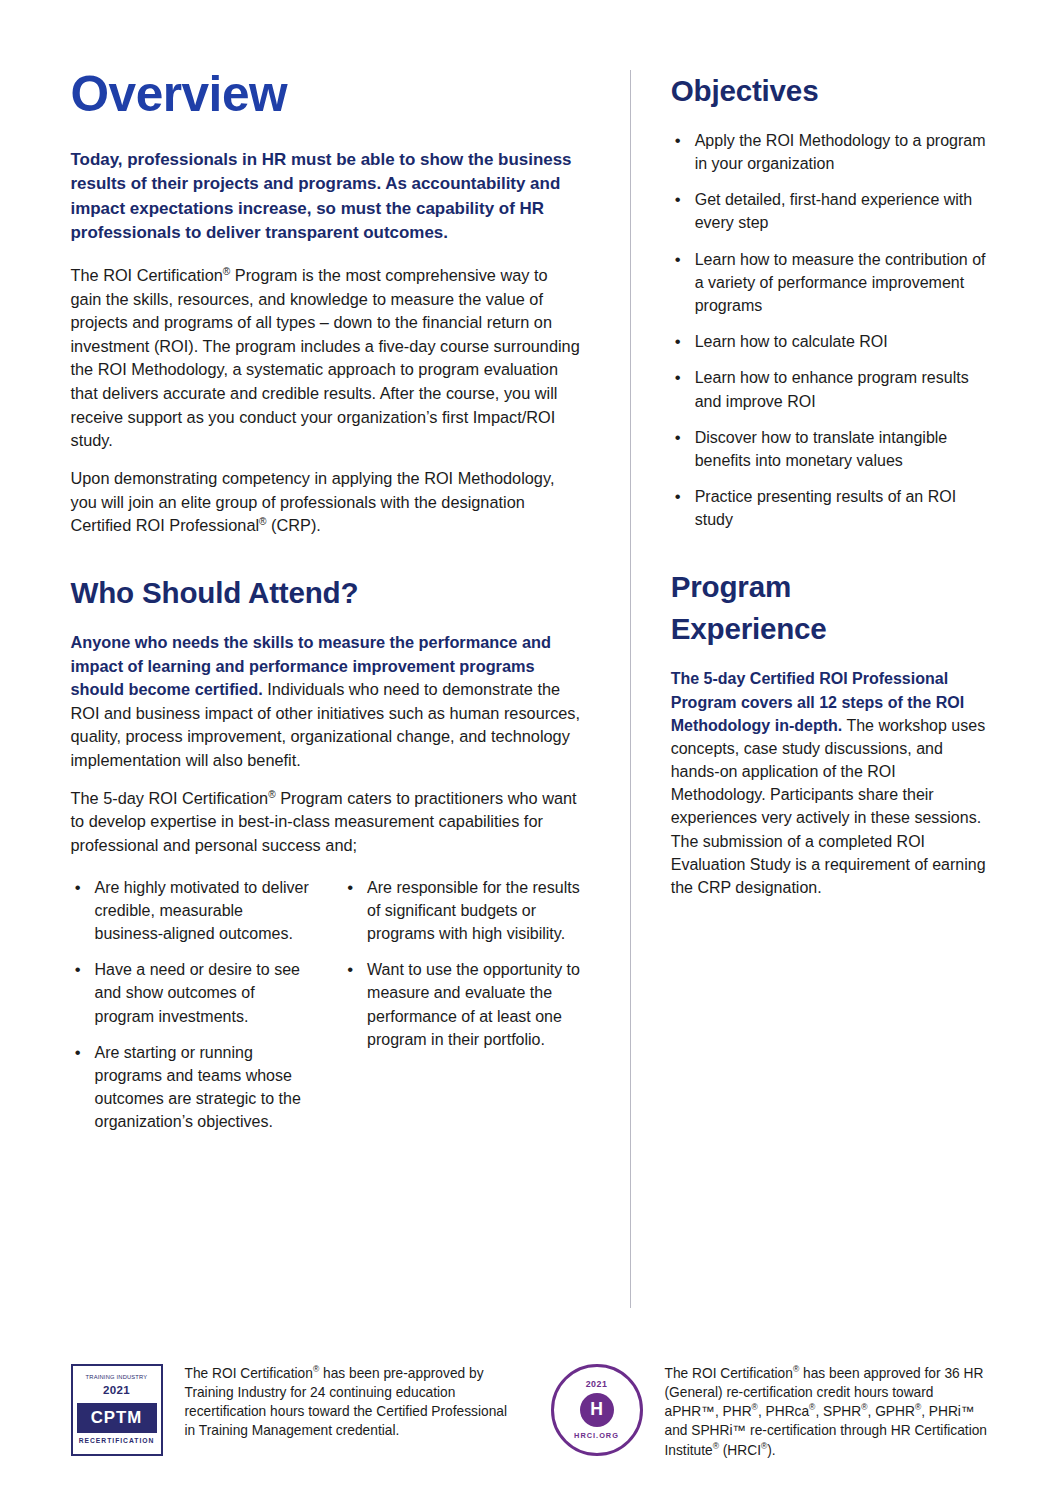Overview
Today, professionals in HR must be able to show the business results of their projects and programs. As accountability and impact expectations increase, so must the capability of HR professionals to deliver transparent outcomes.
The ROI Certification® Program is the most comprehensive way to gain the skills, resources, and knowledge to measure the value of projects and programs of all types – down to the financial return on investment (ROI). The program includes a five-day course surrounding the ROI Methodology, a systematic approach to program evaluation that delivers accurate and credible results. After the course, you will receive support as you conduct your organization’s first Impact/ROI study.
Upon demonstrating competency in applying the ROI Methodology, you will join an elite group of professionals with the designation Certified ROI Professional® (CRP).
Who Should Attend?
Anyone who needs the skills to measure the performance and impact of learning and performance improvement programs should become certified. Individuals who need to demonstrate the ROI and business impact of other initiatives such as human resources, quality, process improvement, organizational change, and technology implementation will also benefit.
The 5-day ROI Certification® Program caters to practitioners who want to develop expertise in best-in-class measurement capabilities for professional and personal success and;
Are highly motivated to deliver credible, measurable business-aligned outcomes.
Have a need or desire to see and show outcomes of program investments.
Are starting or running programs and teams whose outcomes are strategic to the organization’s objectives.
Are responsible for the results of significant budgets or programs with high visibility.
Want to use the opportunity to measure and evaluate the performance of at least one program in their portfolio.
Objectives
Apply the ROI Methodology to a program in your organization
Get detailed, first-hand experience with every step
Learn how to measure the contribution of a variety of performance improvement programs
Learn how to calculate ROI
Learn how to enhance program results and improve ROI
Discover how to translate intangible benefits into monetary values
Practice presenting results of an ROI study
Program
Experience
The 5-day Certified ROI Professional Program covers all 12 steps of the ROI Methodology in-depth. The workshop uses concepts, case study discussions, and hands-on application of the ROI Methodology. Participants share their experiences very actively in these sessions. The submission of a completed ROI Evaluation Study is a requirement of earning the CRP designation.
Training Industry
2021
CPTM
RECERTIFICATION
The ROI Certification® has been pre-approved by Training Industry for 24 continuing education recertification hours toward the Certified Professional in Training Management credential.
2021
H
HRCI.ORG
The ROI Certification® has been approved for 36 HR (General) re-certification credit hours toward aPHR™, PHR®, PHRca®, SPHR®, GPHR®, PHRi™ and SPHRi™ re-certification through HR Certification Institute® (HRCI®).